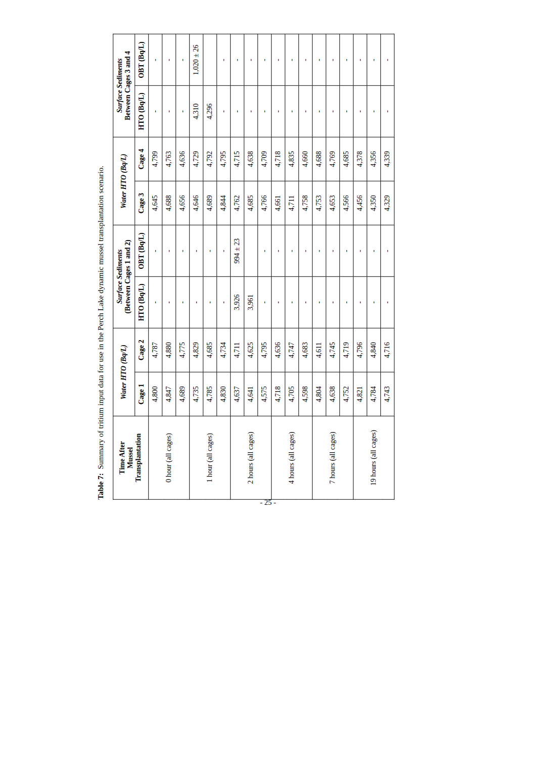Table 7: Summary of tritium input data for use in the Perch Lake dynamic mussel transplantation scenario.
| Time After Mussel Transplantation | Water HTO (Bq/L) | Surface Sediments (Between Cages 1 and 2) | Water HTO (Bq/L) | Surface Sediments Between Cages 3 and 4 |
| --- | --- | --- | --- | --- |
| Cage 1 | Cage 2 | HTO (Bq/L) | OBT (Bq/L) | Cage 3 | Cage 4 | HTO (Bq/L) | OBT (Bq/L) |
| 0 hour (all cages) | 4,800 | 4,787 | - | - | 4,645 | 4,799 | - | - |
| 4,847 | 4,880 | - | - | 4,688 | 4,763 | - | - |
| 4,689 | 4,775 | - | - | 4,656 | 4,636 | - | - |
| 1 hour (all cages) | 4,735 | 4,829 | - | - | 4,646 | 4,729 | 4,310 | 1,020 ± 26 |
| 4,785 | 4,685 | - | - | 4,689 | 4,792 | 4,296 | |
| 4,830 | 4,734 | - | - | 4,844 | 4,795 | - | - |
| 2 hours (all cages) | 4,637 | 4,711 | 3,926 | 994 ± 23 | 4,762 | 4,715 | - | - |
| 4,641 | 4,625 | 3,961 | | 4,685 | 4,638 | - | - |
| 4,575 | 4,795 | - | - | 4,766 | 4,709 | - | - |
| 4 hours (all cages) | 4,718 | 4,636 | - | - | 4,661 | 4,718 | - | - |
| 4,705 | 4,747 | - | - | 4,711 | 4,835 | - | - |
| 4,598 | 4,683 | - | - | 4,758 | 4,660 | - | - |
| 7 hours (all cages) | 4,804 | 4,611 | - | - | 4,753 | 4,688 | - | - |
| 4,638 | 4,745 | - | - | 4,653 | 4,769 | - | - |
| 4,752 | 4,719 | - | - | 4,566 | 4,685 | - | - |
| 19 hours (all cages) | 4,821 | 4,796 | - | - | 4,456 | 4,378 | - | - |
| 4,784 | 4,840 | - | - | 4,350 | 4,356 | - | - |
| 4,743 | 4,716 | - | - | 4,329 | 4,339 | - | - |
- 25 -